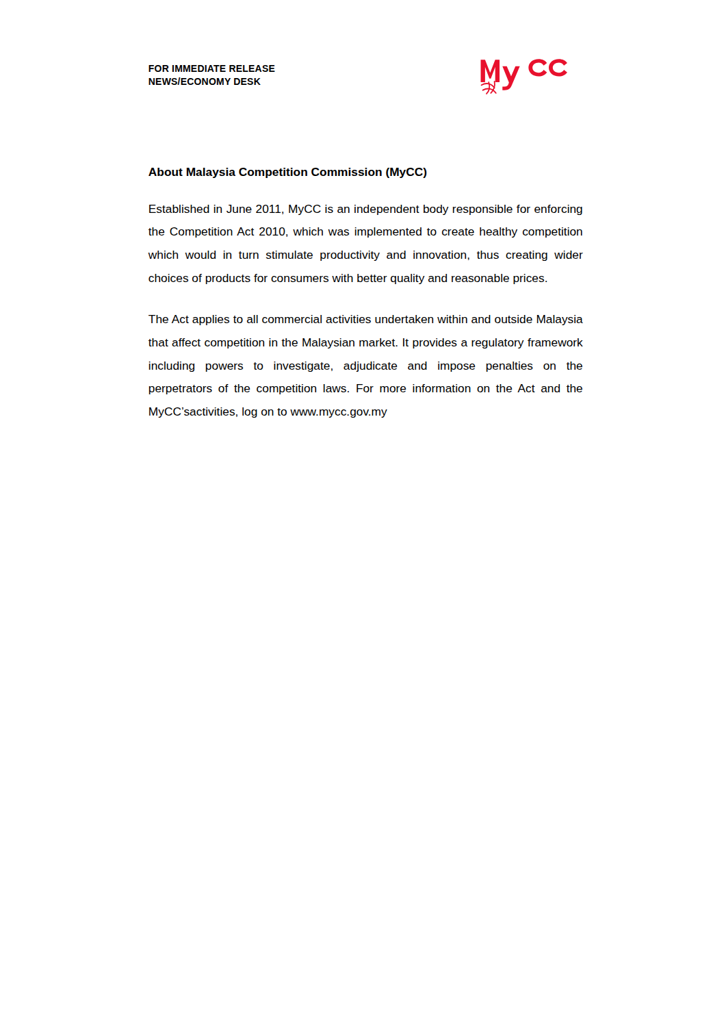FOR IMMEDIATE RELEASE
NEWS/ECONOMY DESK
About Malaysia Competition Commission (MyCC)
Established in June 2011, MyCC is an independent body responsible for enforcing the Competition Act 2010, which was implemented to create healthy competition which would in turn stimulate productivity and innovation, thus creating wider choices of products for consumers with better quality and reasonable prices.
The Act applies to all commercial activities undertaken within and outside Malaysia that affect competition in the Malaysian market. It provides a regulatory framework including powers to investigate, adjudicate and impose penalties on the perpetrators of the competition laws. For more information on the Act and the MyCC’sactivities, log on to www.mycc.gov.my